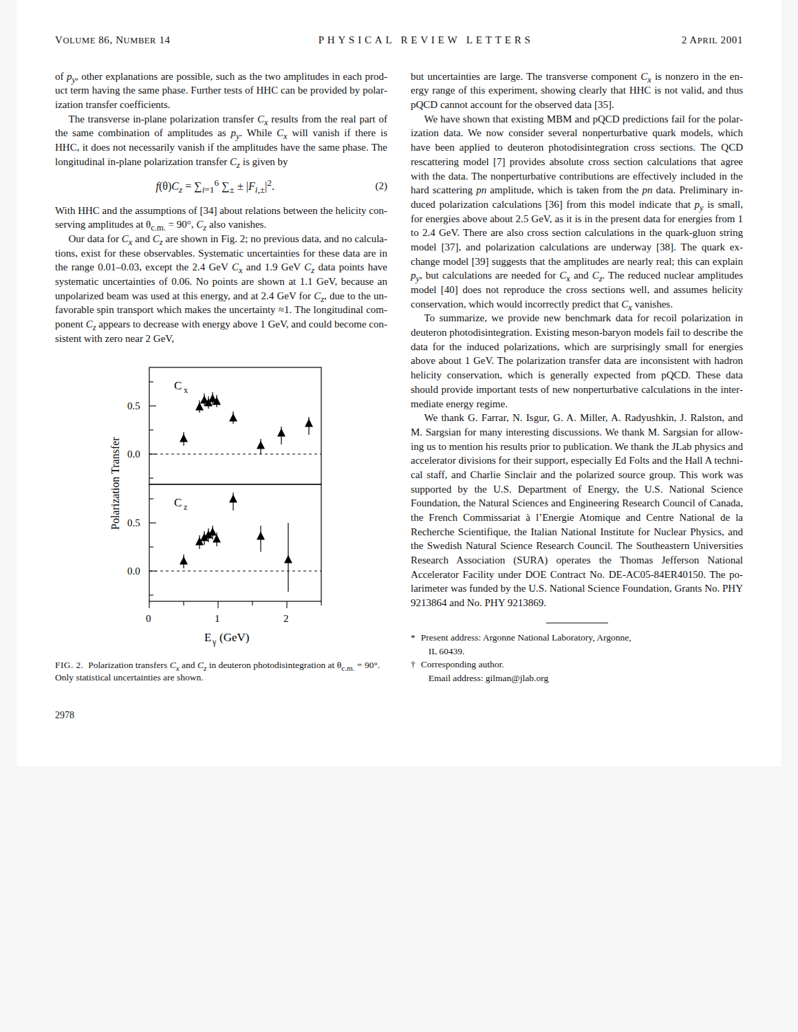VOLUME 86, NUMBER 14
Physical Review Letters
2 APRIL 2001
of py, other explanations are possible, such as the two amplitudes in each product term having the same phase. Further tests of HHC can be provided by polarization transfer coefficients.
The transverse in-plane polarization transfer Cx results from the real part of the same combination of amplitudes as py. While Cx will vanish if there is HHC, it does not necessarily vanish if the amplitudes have the same phase. The longitudinal in-plane polarization transfer Cz is given by
(2) f(θ)Cz = ∑i=16 ∑± ± |Fi,±|2.
With HHC and the assumptions of [34] about relations between the helicity conserving amplitudes at θc.m. = 90°, Cz also vanishes.
Our data for Cx and Cz are shown in Fig. 2; no previous data, and no calculations, exist for these observables. Systematic uncertainties for these data are in the range 0.01–0.03, except the 2.4 GeV Cx and 1.9 GeV Cz data points have systematic uncertainties of 0.06. No points are shown at 1.1 GeV, because an unpolarized beam was used at this energy, and at 2.4 GeV for Cz, due to the unfavorable spin transport which makes the uncertainty ≈1. The longitudinal component Cz appears to decrease with energy above 1 GeV, and could become consistent with zero near 2 GeV,
0.5 0.0 0.5 0.0 0 1 2 C x C z E γ (GeV) Polarization Transfer
FIG. 2. Polarization transfers Cx and Cz in deuteron photodisintegration at θc.m. = 90°. Only statistical uncertainties are shown.
but uncertainties are large. The transverse component Cx is nonzero in the energy range of this experiment, showing clearly that HHC is not valid, and thus pQCD cannot account for the observed data [35].
We have shown that existing MBM and pQCD predictions fail for the polarization data. We now consider several nonperturbative quark models, which have been applied to deuteron photodisintegration cross sections. The QCD rescattering model [7] provides absolute cross section calculations that agree with the data. The nonperturbative contributions are effectively included in the hard scattering pn amplitude, which is taken from the pn data. Preliminary induced polarization calculations [36] from this model indicate that py is small, for energies above about 2.5 GeV, as it is in the present data for energies from 1 to 2.4 GeV. There are also cross section calculations in the quark-gluon string model [37], and polarization calculations are underway [38]. The quark exchange model [39] suggests that the amplitudes are nearly real; this can explain py, but calculations are needed for Cx and Cz. The reduced nuclear amplitudes model [40] does not reproduce the cross sections well, and assumes helicity conservation, which would incorrectly predict that Cx vanishes.
To summarize, we provide new benchmark data for recoil polarization in deuteron photodisintegration. Existing meson-baryon models fail to describe the data for the induced polarizations, which are surprisingly small for energies above about 1 GeV. The polarization transfer data are inconsistent with hadron helicity conservation, which is generally expected from pQCD. These data should provide important tests of new nonperturbative calculations in the intermediate energy regime.
We thank G. Farrar, N. Isgur, G. A. Miller, A. Radyushkin, J. Ralston, and M. Sargsian for many interesting discussions. We thank M. Sargsian for allowing us to mention his results prior to publication. We thank the JLab physics and accelerator divisions for their support, especially Ed Folts and the Hall A technical staff, and Charlie Sinclair and the polarized source group. This work was supported by the U.S. Department of Energy, the U.S. National Science Foundation, the Natural Sciences and Engineering Research Council of Canada, the French Commissariat à l’Energie Atomique and Centre National de la Recherche Scientifique, the Italian National Institute for Nuclear Physics, and the Swedish Natural Science Research Council. The Southeastern Universities Research Association (SURA) operates the Thomas Jefferson National Accelerator Facility under DOE Contract No. DE-AC05-84ER40150. The polarimeter was funded by the U.S. National Science Foundation, Grants No. PHY 9213864 and No. PHY 9213869.
*Present address: Argonne National Laboratory, Argonne,
IL 60439.
†Corresponding author.
Email address: gilman@jlab.org
2978